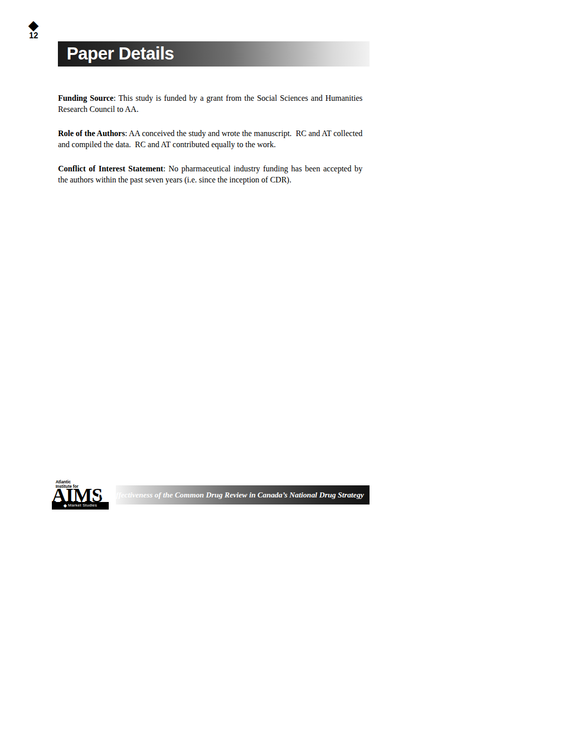◆ 12
Paper Details
Funding Source: This study is funded by a grant from the Social Sciences and Humanities Research Council to AA.
Role of the Authors: AA conceived the study and wrote the manuscript. RC and AT collected and compiled the data. RC and AT contributed equally to the work.
Conflict of Interest Statement: No pharmaceutical industry funding has been accepted by the authors within the past seven years (i.e. since the inception of CDR).
Atlantic
Institute for
AIMS
◆Market Studies
The Effectiveness of the Common Drug Review in Canada’s National Drug Strategy